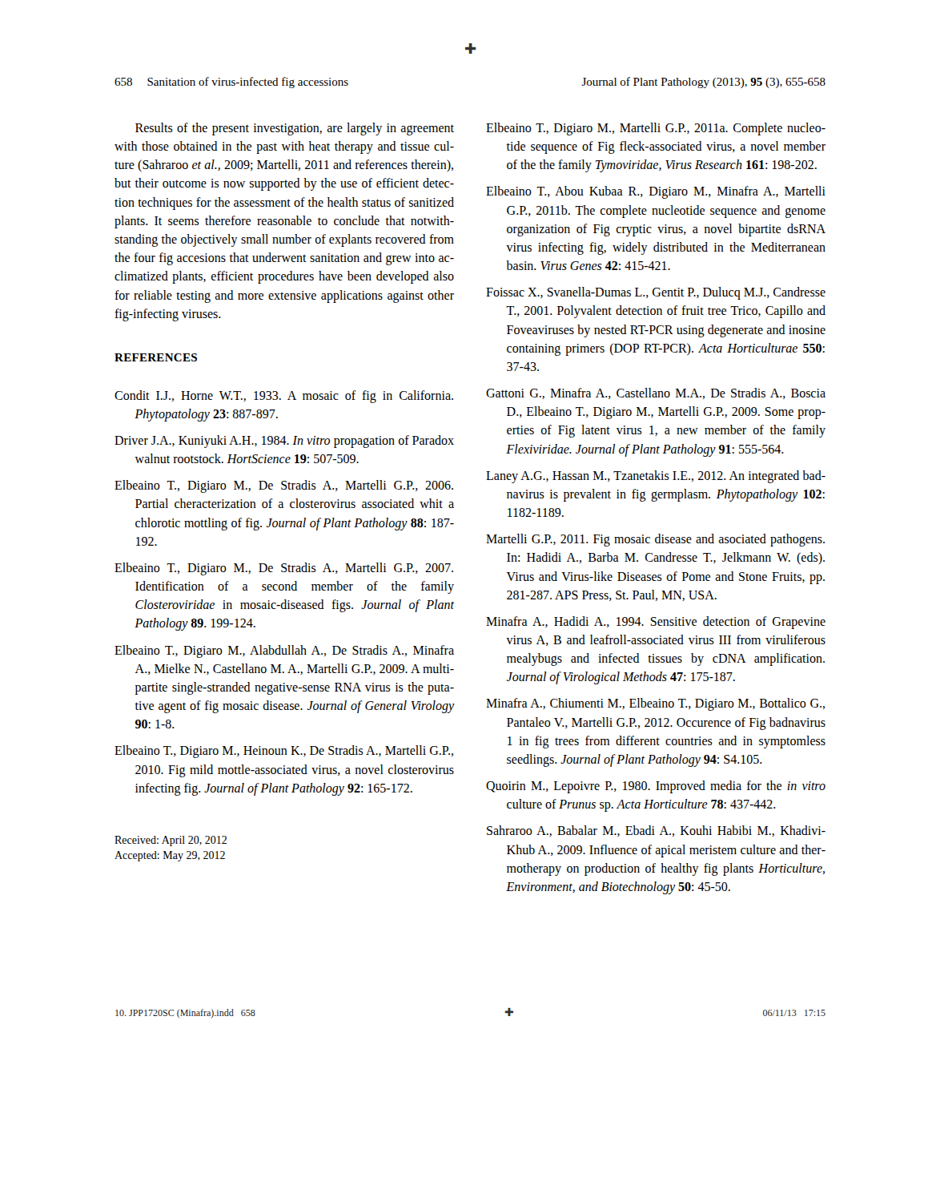✚
658 Sanitation of virus-infected fig accessions
Journal of Plant Pathology (2013), 95 (3), 655-658
Results of the present investigation, are largely in agreement with those obtained in the past with heat therapy and tissue culture (Sahraroo et al., 2009; Martelli, 2011 and references therein), but their outcome is now supported by the use of efficient detection techniques for the assessment of the health status of sanitized plants. It seems therefore reasonable to conclude that notwithstanding the objectively small number of explants recovered from the four fig accesions that underwent sanitation and grew into acclimatized plants, efficient procedures have been developed also for reliable testing and more extensive applications against other fig-infecting viruses.
REFERENCES
Condit I.J., Horne W.T., 1933. A mosaic of fig in California. Phytopatology 23: 887-897.
Driver J.A., Kuniyuki A.H., 1984. In vitro propagation of Paradox walnut rootstock. HortScience 19: 507-509.
Elbeaino T., Digiaro M., De Stradis A., Martelli G.P., 2006. Partial cheracterization of a closterovirus associated whit a chlorotic mottling of fig. Journal of Plant Pathology 88: 187-192.
Elbeaino T., Digiaro M., De Stradis A., Martelli G.P., 2007. Identification of a second member of the family Closteroviridae in mosaic-diseased figs. Journal of Plant Pathology 89. 199-124.
Elbeaino T., Digiaro M., Alabdullah A., De Stradis A., Minafra A., Mielke N., Castellano M. A., Martelli G.P., 2009. A multipartite single-stranded negative-sense RNA virus is the putative agent of fig mosaic disease. Journal of General Virology 90: 1-8.
Elbeaino T., Digiaro M., Heinoun K., De Stradis A., Martelli G.P., 2010. Fig mild mottle-associated virus, a novel closterovirus infecting fig. Journal of Plant Pathology 92: 165-172.
Received: April 20, 2012
Accepted: May 29, 2012
Elbeaino T., Digiaro M., Martelli G.P., 2011a. Complete nucleotide sequence of Fig fleck-associated virus, a novel member of the the family Tymoviridae, Virus Research 161: 198-202.
Elbeaino T., Abou Kubaa R., Digiaro M., Minafra A., Martelli G.P., 2011b. The complete nucleotide sequence and genome organization of Fig cryptic virus, a novel bipartite dsRNA virus infecting fig, widely distributed in the Mediterranean basin. Virus Genes 42: 415-421.
Foissac X., Svanella-Dumas L., Gentit P., Dulucq M.J., Candresse T., 2001. Polyvalent detection of fruit tree Trico, Capillo and Foveaviruses by nested RT-PCR using degenerate and inosine containing primers (DOP RT-PCR). Acta Horticulturae 550: 37-43.
Gattoni G., Minafra A., Castellano M.A., De Stradis A., Boscia D., Elbeaino T., Digiaro M., Martelli G.P., 2009. Some properties of Fig latent virus 1, a new member of the family Flexiviridae. Journal of Plant Pathology 91: 555-564.
Laney A.G., Hassan M., Tzanetakis I.E., 2012. An integrated badnavirus is prevalent in fig germplasm. Phytopathology 102: 1182-1189.
Martelli G.P., 2011. Fig mosaic disease and asociated pathogens. In: Hadidi A., Barba M. Candresse T., Jelkmann W. (eds). Virus and Virus-like Diseases of Pome and Stone Fruits, pp. 281-287. APS Press, St. Paul, MN, USA.
Minafra A., Hadidi A., 1994. Sensitive detection of Grapevine virus A, B and leafroll-associated virus III from viruliferous mealybugs and infected tissues by cDNA amplification. Journal of Virological Methods 47: 175-187.
Minafra A., Chiumenti M., Elbeaino T., Digiaro M., Bottalico G., Pantaleo V., Martelli G.P., 2012. Occurence of Fig badnavirus 1 in fig trees from different countries and in symptomless seedlings. Journal of Plant Pathology 94: S4.105.
Quoirin M., Lepoivre P., 1980. Improved media for the in vitro culture of Prunus sp. Acta Horticulture 78: 437-442.
Sahraroo A., Babalar M., Ebadi A., Kouhi Habibi M., Khadivi-Khub A., 2009. Influence of apical meristem culture and thermotherapy on production of healthy fig plants Horticulture, Environment, and Biotechnology 50: 45-50.
10. JPP1720SC (Minafra).indd 658
✚
06/11/13 17:15